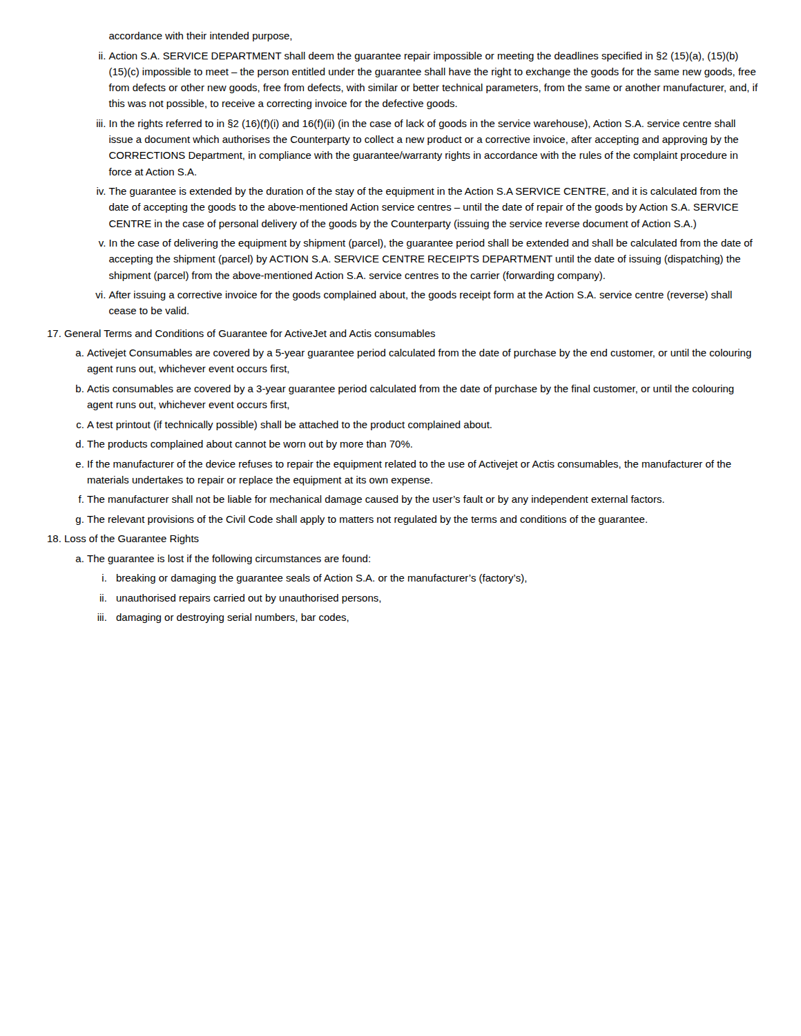accordance with their intended purpose,
Action S.A. SERVICE DEPARTMENT shall deem the guarantee repair impossible or meeting the deadlines specified in §2 (15)(a), (15)(b) (15)(c) impossible to meet – the person entitled under the guarantee shall have the right to exchange the goods for the same new goods, free from defects or other new goods, free from defects, with similar or better technical parameters, from the same or another manufacturer, and, if this was not possible, to receive a correcting invoice for the defective goods.
In the rights referred to in §2 (16)(f)(i) and 16(f)(ii) (in the case of lack of goods in the service warehouse), Action S.A. service centre shall issue a document which authorises the Counterparty to collect a new product or a corrective invoice, after accepting and approving by the CORRECTIONS Department, in compliance with the guarantee/warranty rights in accordance with the rules of the complaint procedure in force at Action S.A.
The guarantee is extended by the duration of the stay of the equipment in the Action S.A SERVICE CENTRE, and it is calculated from the date of accepting the goods to the above-mentioned Action service centres – until the date of repair of the goods by Action S.A. SERVICE CENTRE in the case of personal delivery of the goods by the Counterparty (issuing the service reverse document of Action S.A.)
In the case of delivering the equipment by shipment (parcel), the guarantee period shall be extended and shall be calculated from the date of accepting the shipment (parcel) by ACTION S.A. SERVICE CENTRE RECEIPTS DEPARTMENT until the date of issuing (dispatching) the shipment (parcel) from the above-mentioned Action S.A. service centres to the carrier (forwarding company).
After issuing a corrective invoice for the goods complained about, the goods receipt form at the Action S.A. service centre (reverse) shall cease to be valid.
General Terms and Conditions of Guarantee for ActiveJet and Actis consumables
Activejet Consumables are covered by a 5-year guarantee period calculated from the date of purchase by the end customer, or until the colouring agent runs out, whichever event occurs first,
Actis consumables are covered by a 3-year guarantee period calculated from the date of purchase by the final customer, or until the colouring agent runs out, whichever event occurs first,
A test printout (if technically possible) shall be attached to the product complained about.
The products complained about cannot be worn out by more than 70%.
If the manufacturer of the device refuses to repair the equipment related to the use of Activejet or Actis consumables, the manufacturer of the materials undertakes to repair or replace the equipment at its own expense.
The manufacturer shall not be liable for mechanical damage caused by the user’s fault or by any independent external factors.
The relevant provisions of the Civil Code shall apply to matters not regulated by the terms and conditions of the guarantee.
Loss of the Guarantee Rights
The guarantee is lost if the following circumstances are found:
breaking or damaging the guarantee seals of Action S.A. or the manufacturer’s (factory’s),
unauthorised repairs carried out by unauthorised persons,
damaging or destroying serial numbers, bar codes,